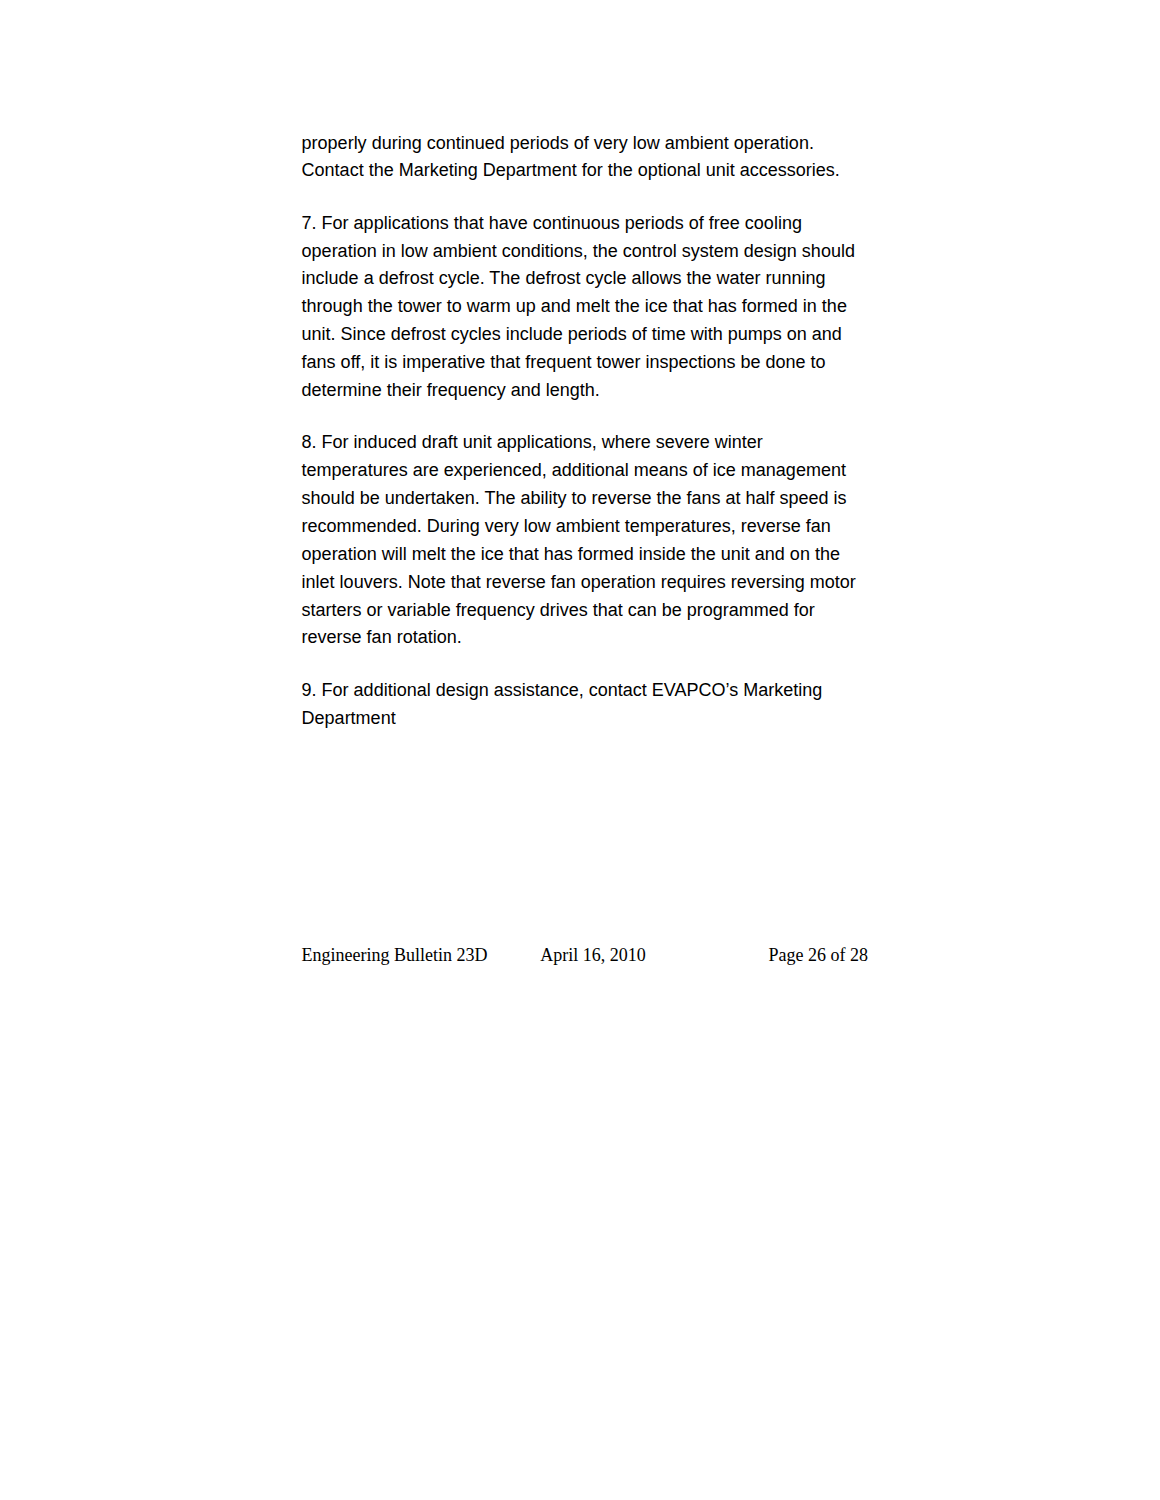properly during continued periods of very low ambient operation. Contact the Marketing Department for the optional unit accessories.
7. For applications that have continuous periods of free cooling operation in low ambient conditions, the control system design should include a defrost cycle. The defrost cycle allows the water running through the tower to warm up and melt the ice that has formed in the unit. Since defrost cycles include periods of time with pumps on and fans off, it is imperative that frequent tower inspections be done to determine their frequency and length.
8. For induced draft unit applications, where severe winter temperatures are experienced, additional means of ice management should be undertaken. The ability to reverse the fans at half speed is recommended. During very low ambient temperatures, reverse fan operation will melt the ice that has formed inside the unit and on the inlet louvers. Note that reverse fan operation requires reversing motor starters or variable frequency drives that can be programmed for reverse fan rotation.
9. For additional design assistance, contact EVAPCO’s Marketing Department
Engineering Bulletin 23D April 16, 2010 Page 26 of 28